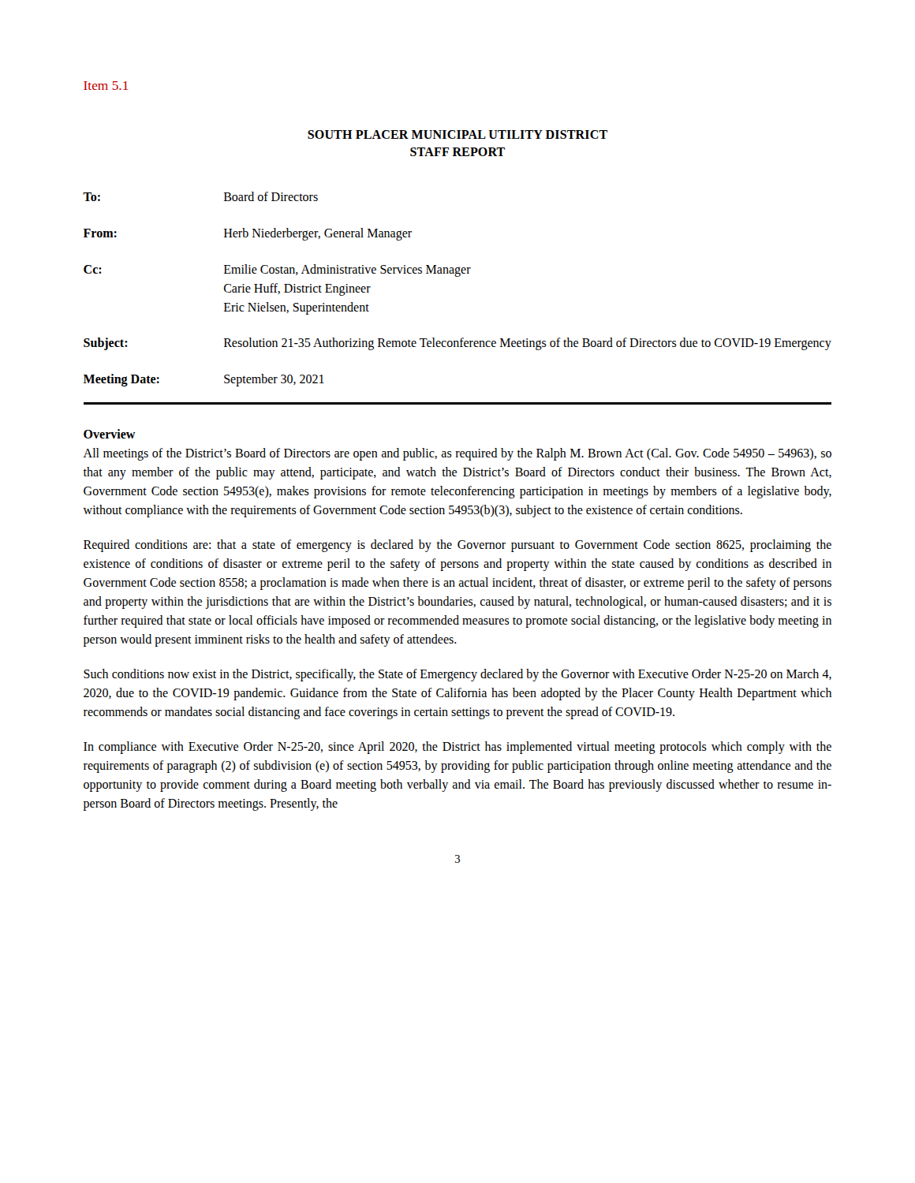Item 5.1
SOUTH PLACER MUNICIPAL UTILITY DISTRICT
STAFF REPORT
| To: | Board of Directors |
| From: | Herb Niederberger, General Manager |
| Cc: | Emilie Costan, Administrative Services Manager Carie Huff, District Engineer Eric Nielsen, Superintendent |
| Subject: | Resolution 21-35 Authorizing Remote Teleconference Meetings of the Board of Directors due to COVID-19 Emergency |
| Meeting Date: | September 30, 2021 |
Overview
All meetings of the District’s Board of Directors are open and public, as required by the Ralph M. Brown Act (Cal. Gov. Code 54950 – 54963), so that any member of the public may attend, participate, and watch the District’s Board of Directors conduct their business. The Brown Act, Government Code section 54953(e), makes provisions for remote teleconferencing participation in meetings by members of a legislative body, without compliance with the requirements of Government Code section 54953(b)(3), subject to the existence of certain conditions.
Required conditions are: that a state of emergency is declared by the Governor pursuant to Government Code section 8625, proclaiming the existence of conditions of disaster or extreme peril to the safety of persons and property within the state caused by conditions as described in Government Code section 8558; a proclamation is made when there is an actual incident, threat of disaster, or extreme peril to the safety of persons and property within the jurisdictions that are within the District’s boundaries, caused by natural, technological, or human-caused disasters; and it is further required that state or local officials have imposed or recommended measures to promote social distancing, or the legislative body meeting in person would present imminent risks to the health and safety of attendees.
Such conditions now exist in the District, specifically, the State of Emergency declared by the Governor with Executive Order N-25-20 on March 4, 2020, due to the COVID-19 pandemic. Guidance from the State of California has been adopted by the Placer County Health Department which recommends or mandates social distancing and face coverings in certain settings to prevent the spread of COVID-19.
In compliance with Executive Order N-25-20, since April 2020, the District has implemented virtual meeting protocols which comply with the requirements of paragraph (2) of subdivision (e) of section 54953, by providing for public participation through online meeting attendance and the opportunity to provide comment during a Board meeting both verbally and via email. The Board has previously discussed whether to resume in-person Board of Directors meetings. Presently, the
3